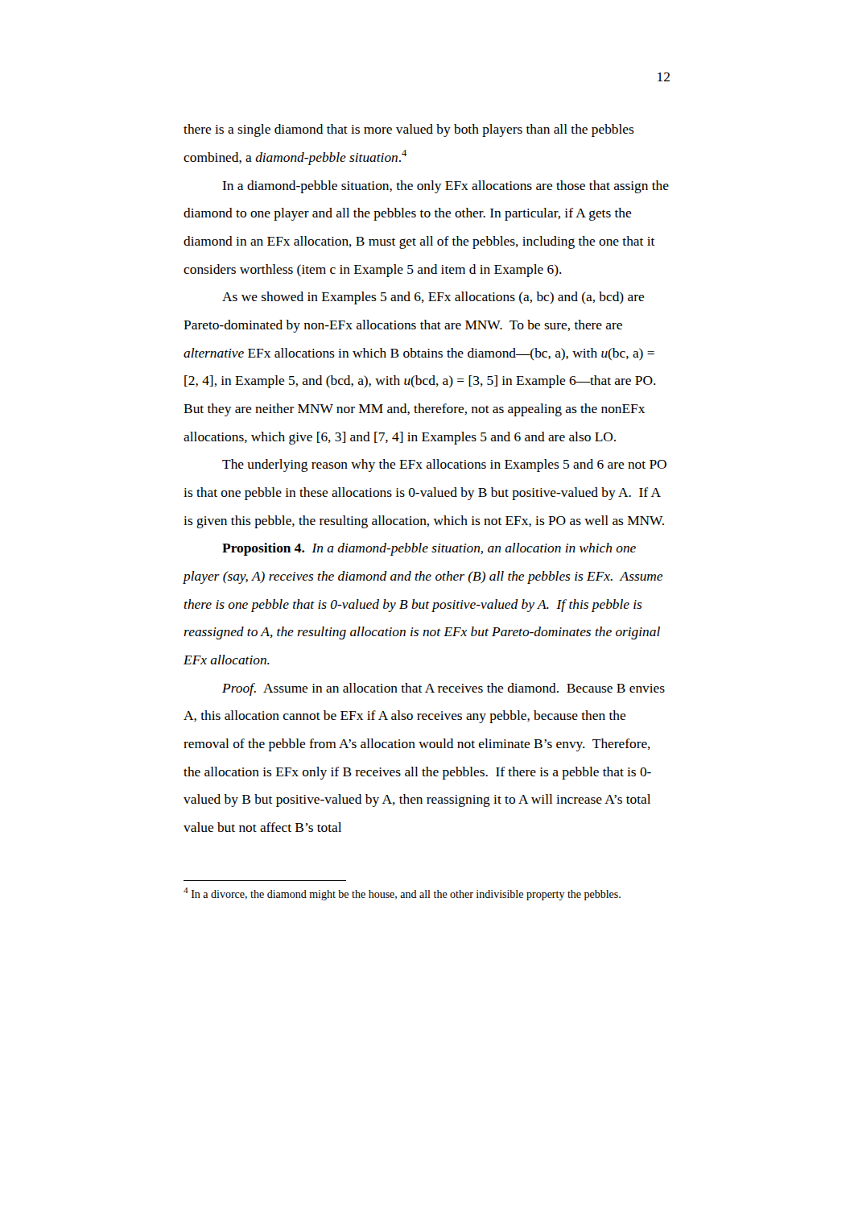12
there is a single diamond that is more valued by both players than all the pebbles combined, a diamond-pebble situation.4
In a diamond-pebble situation, the only EFx allocations are those that assign the diamond to one player and all the pebbles to the other. In particular, if A gets the diamond in an EFx allocation, B must get all of the pebbles, including the one that it considers worthless (item c in Example 5 and item d in Example 6).
As we showed in Examples 5 and 6, EFx allocations (a, bc) and (a, bcd) are Pareto-dominated by non-EFx allocations that are MNW. To be sure, there are alternative EFx allocations in which B obtains the diamond—(bc, a), with u(bc, a) = [2, 4], in Example 5, and (bcd, a), with u(bcd, a) = [3, 5] in Example 6—that are PO. But they are neither MNW nor MM and, therefore, not as appealing as the nonEFx allocations, which give [6, 3] and [7, 4] in Examples 5 and 6 and are also LO.
The underlying reason why the EFx allocations in Examples 5 and 6 are not PO is that one pebble in these allocations is 0-valued by B but positive-valued by A. If A is given this pebble, the resulting allocation, which is not EFx, is PO as well as MNW.
Proposition 4. In a diamond-pebble situation, an allocation in which one player (say, A) receives the diamond and the other (B) all the pebbles is EFx. Assume there is one pebble that is 0-valued by B but positive-valued by A. If this pebble is reassigned to A, the resulting allocation is not EFx but Pareto-dominates the original EFx allocation.
Proof. Assume in an allocation that A receives the diamond. Because B envies A, this allocation cannot be EFx if A also receives any pebble, because then the removal of the pebble from A’s allocation would not eliminate B’s envy. Therefore, the allocation is EFx only if B receives all the pebbles. If there is a pebble that is 0-valued by B but positive-valued by A, then reassigning it to A will increase A’s total value but not affect B’s total
4 In a divorce, the diamond might be the house, and all the other indivisible property the pebbles.